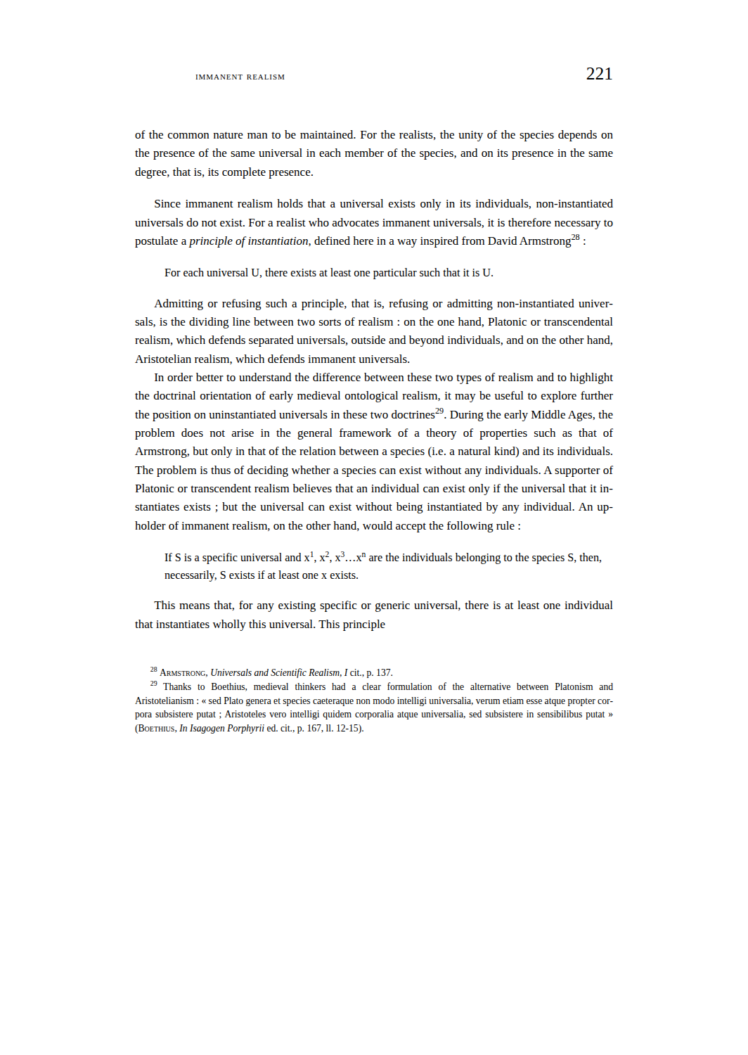Immanent realism 221
of the common nature man to be maintained. For the realists, the unity of the species depends on the presence of the same universal in each member of the species, and on its presence in the same degree, that is, its complete presence.
Since immanent realism holds that a universal exists only in its individuals, non-instantiated universals do not exist. For a realist who advocates immanent universals, it is therefore necessary to postulate a principle of instantiation, defined here in a way inspired from David Armstrong28 :
For each universal U, there exists at least one particular such that it is U.
Admitting or refusing such a principle, that is, refusing or admitting non-instantiated universals, is the dividing line between two sorts of realism : on the one hand, Platonic or transcendental realism, which defends separated universals, outside and beyond individuals, and on the other hand, Aristotelian realism, which defends immanent universals.
In order better to understand the difference between these two types of realism and to highlight the doctrinal orientation of early medieval ontological realism, it may be useful to explore further the position on uninstantiated universals in these two doctrines29. During the early Middle Ages, the problem does not arise in the general framework of a theory of properties such as that of Armstrong, but only in that of the relation between a species (i.e. a natural kind) and its individuals. The problem is thus of deciding whether a species can exist without any individuals. A supporter of Platonic or transcendent realism believes that an individual can exist only if the universal that it instantiates exists ; but the universal can exist without being instantiated by any individual. An upholder of immanent realism, on the other hand, would accept the following rule :
If S is a specific universal and x1, x2, x3…xn are the individuals belonging to the species S, then, necessarily, S exists if at least one x exists.
This means that, for any existing specific or generic universal, there is at least one individual that instantiates wholly this universal. This principle
28 Armstrong, Universals and Scientific Realism, I cit., p. 137.
29 Thanks to Boethius, medieval thinkers had a clear formulation of the alternative between Platonism and Aristotelianism : « sed Plato genera et species caeteraque non modo intelligi universalia, verum etiam esse atque propter corpora subsistere putat ; Aristoteles vero intelligi quidem corporalia atque universalia, sed subsistere in sensibilibus putat » (Boethius, In Isagogen Porphyrii ed. cit., p. 167, ll. 12-15).